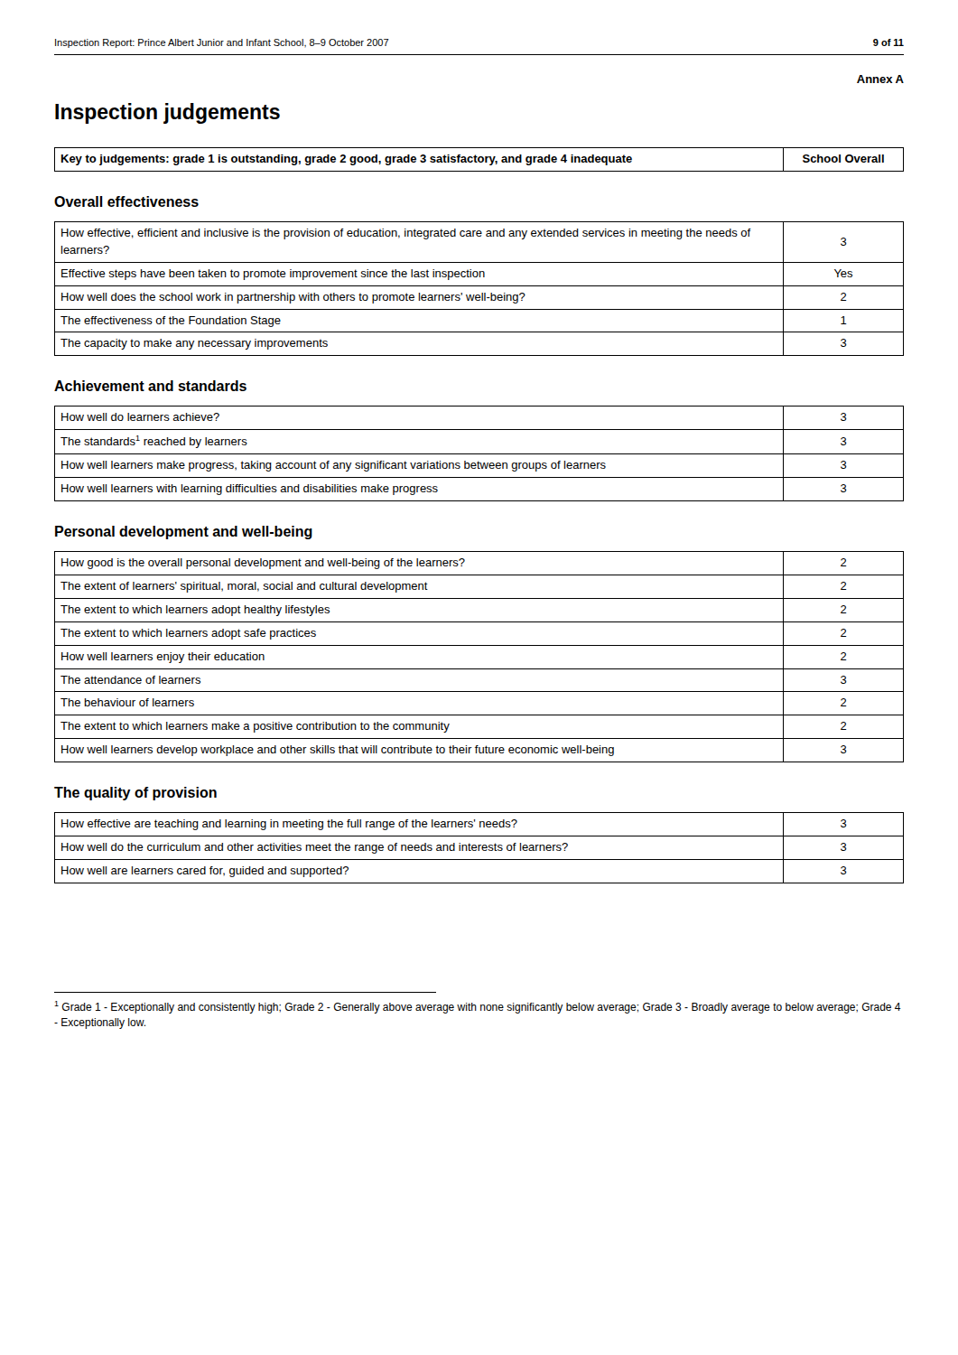Inspection Report: Prince Albert Junior and Infant School, 8–9 October 2007
9 of 11
Annex A
Inspection judgements
| Key to judgements: grade 1 is outstanding, grade 2 good, grade 3 satisfactory, and grade 4 inadequate | School Overall |
Overall effectiveness
| How effective, efficient and inclusive is the provision of education, integrated care and any extended services in meeting the needs of learners? | 3 |
| Effective steps have been taken to promote improvement since the last inspection | Yes |
| How well does the school work in partnership with others to promote learners' well-being? | 2 |
| The effectiveness of the Foundation Stage | 1 |
| The capacity to make any necessary improvements | 3 |
Achievement and standards
| How well do learners achieve? | 3 |
| The standards 1 reached by learners | 3 |
| How well learners make progress, taking account of any significant variations between groups of learners | 3 |
| How well learners with learning difficulties and disabilities make progress | 3 |
Personal development and well-being
| How good is the overall personal development and well-being of the learners? | 2 |
| The extent of learners' spiritual, moral, social and cultural development | 2 |
| The extent to which learners adopt healthy lifestyles | 2 |
| The extent to which learners adopt safe practices | 2 |
| How well learners enjoy their education | 2 |
| The attendance of learners | 3 |
| The behaviour of learners | 2 |
| The extent to which learners make a positive contribution to the community | 2 |
| How well learners develop workplace and other skills that will contribute to their future economic well-being | 3 |
The quality of provision
| How effective are teaching and learning in meeting the full range of the learners' needs? | 3 |
| How well do the curriculum and other activities meet the range of needs and interests of learners? | 3 |
| How well are learners cared for, guided and supported? | 3 |
1 Grade 1 - Exceptionally and consistently high; Grade 2 - Generally above average with none significantly below average; Grade 3 - Broadly average to below average; Grade 4 - Exceptionally low.